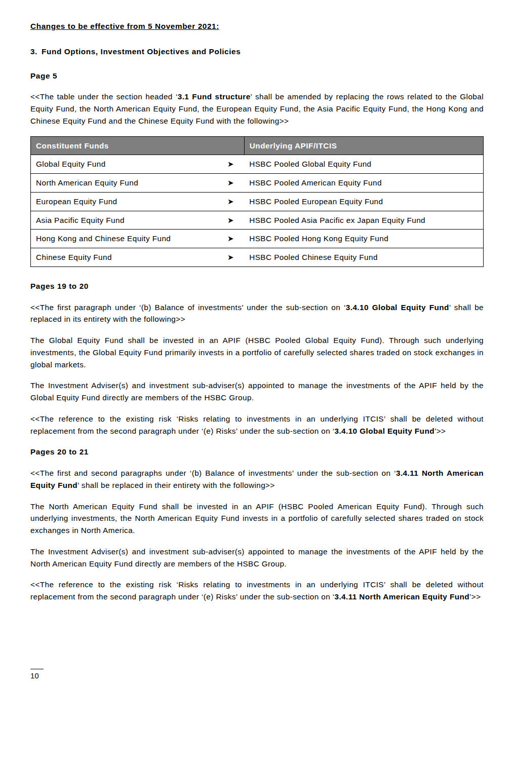Changes to be effective from 5 November 2021:
3. Fund Options, Investment Objectives and Policies
Page 5
<<The table under the section headed ‘3.1 Fund structure’ shall be amended by replacing the rows related to the Global Equity Fund, the North American Equity Fund, the European Equity Fund, the Asia Pacific Equity Fund, the Hong Kong and Chinese Equity Fund and the Chinese Equity Fund with the following>>
| Constituent Funds | Underlying APIF/ITCIS |
| --- | --- |
| Global Equity Fund | ➤ | HSBC Pooled Global Equity Fund |
| North American Equity Fund | ➤ | HSBC Pooled American Equity Fund |
| European Equity Fund | ➤ | HSBC Pooled European Equity Fund |
| Asia Pacific Equity Fund | ➤ | HSBC Pooled Asia Pacific ex Japan Equity Fund |
| Hong Kong and Chinese Equity Fund | ➤ | HSBC Pooled Hong Kong Equity Fund |
| Chinese Equity Fund | ➤ | HSBC Pooled Chinese Equity Fund |
Pages 19 to 20
<<The first paragraph under ‘(b) Balance of investments’ under the sub-section on ‘3.4.10 Global Equity Fund’ shall be replaced in its entirety with the following>>
The Global Equity Fund shall be invested in an APIF (HSBC Pooled Global Equity Fund). Through such underlying investments, the Global Equity Fund primarily invests in a portfolio of carefully selected shares traded on stock exchanges in global markets.
The Investment Adviser(s) and investment sub-adviser(s) appointed to manage the investments of the APIF held by the Global Equity Fund directly are members of the HSBC Group.
<<The reference to the existing risk ‘Risks relating to investments in an underlying ITCIS’ shall be deleted without replacement from the second paragraph under ‘(e) Risks’ under the sub-section on ‘3.4.10 Global Equity Fund’>>
Pages 20 to 21
<<The first and second paragraphs under ‘(b) Balance of investments’ under the sub-section on ‘3.4.11 North American Equity Fund’ shall be replaced in their entirety with the following>>
The North American Equity Fund shall be invested in an APIF (HSBC Pooled American Equity Fund). Through such underlying investments, the North American Equity Fund invests in a portfolio of carefully selected shares traded on stock exchanges in North America.
The Investment Adviser(s) and investment sub-adviser(s) appointed to manage the investments of the APIF held by the North American Equity Fund directly are members of the HSBC Group.
<<The reference to the existing risk ‘Risks relating to investments in an underlying ITCIS’ shall be deleted without replacement from the second paragraph under ‘(e) Risks’ under the sub-section on ‘3.4.11 North American Equity Fund’>>
10